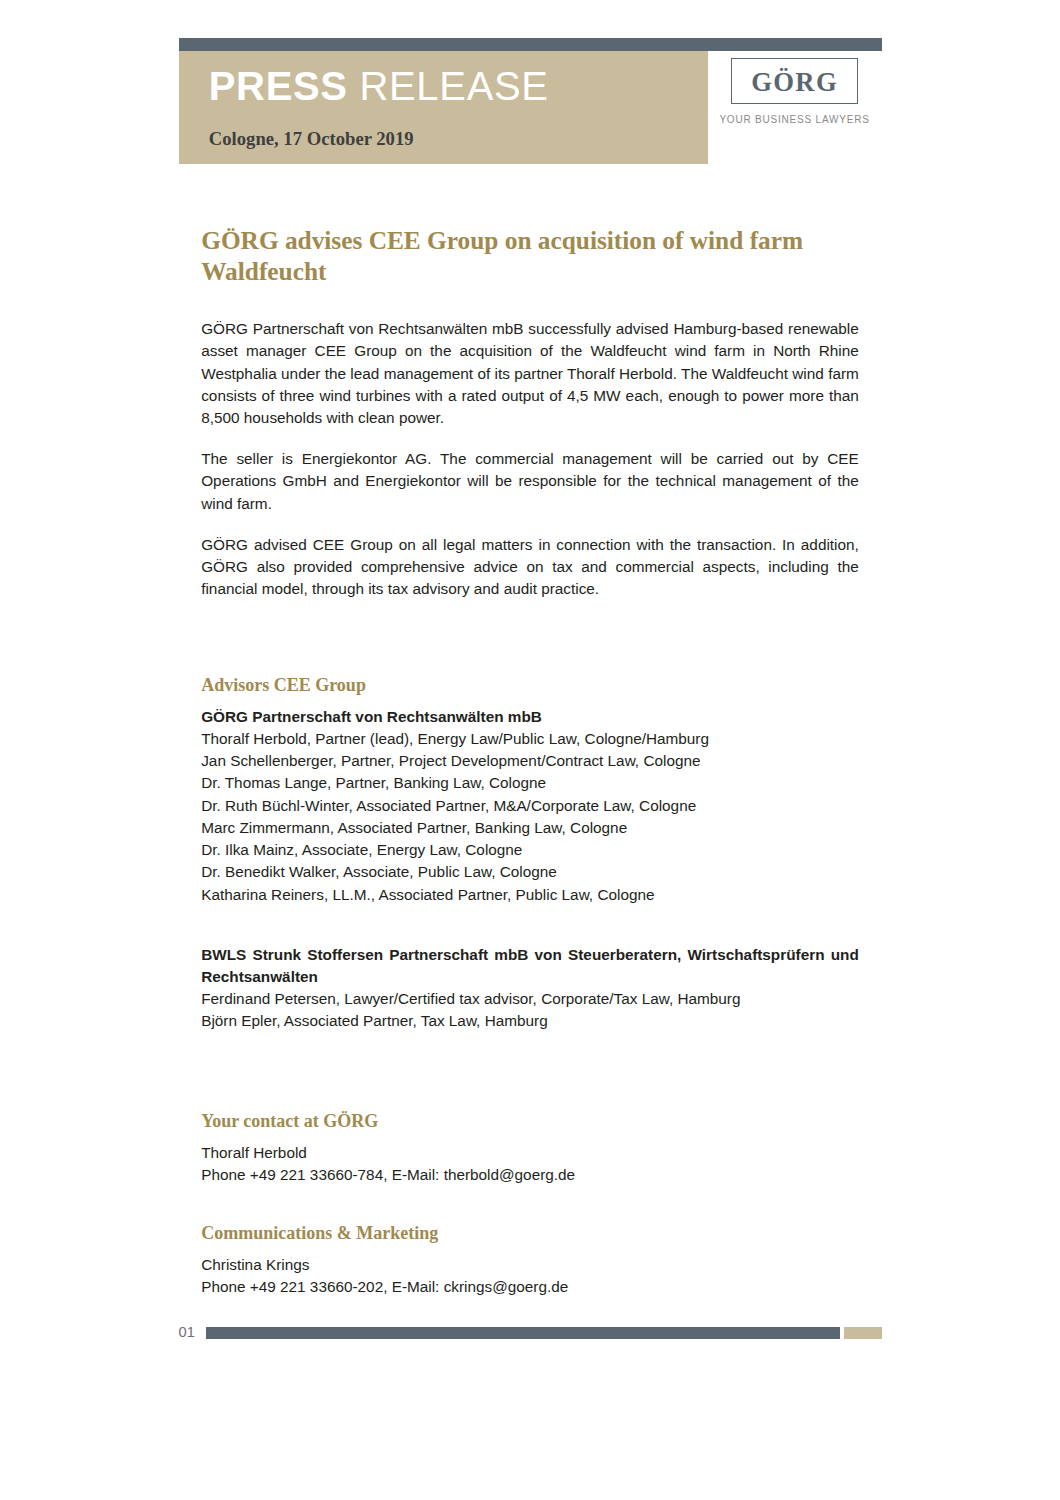PRESS RELEASE
Cologne, 17 October 2019
GÖRG
Your business lawyers
GÖRG advises CEE Group on acquisition of wind farm Waldfeucht
GÖRG Partnerschaft von Rechtsanwälten mbB successfully advised Hamburg-based renewable asset manager CEE Group on the acquisition of the Waldfeucht wind farm in North Rhine Westphalia under the lead management of its partner Thoralf Herbold. The Waldfeucht wind farm consists of three wind turbines with a rated output of 4,5 MW each, enough to power more than 8,500 households with clean power.
The seller is Energiekontor AG. The commercial management will be carried out by CEE Operations GmbH and Energiekontor will be responsible for the technical management of the wind farm.
GÖRG advised CEE Group on all legal matters in connection with the transaction. In addition, GÖRG also provided comprehensive advice on tax and commercial aspects, including the financial model, through its tax advisory and audit practice.
Advisors CEE Group
GÖRG Partnerschaft von Rechtsanwälten mbB
Thoralf Herbold, Partner (lead), Energy Law/Public Law, Cologne/Hamburg
Jan Schellenberger, Partner, Project Development/Contract Law, Cologne
Dr. Thomas Lange, Partner, Banking Law, Cologne
Dr. Ruth Büchl-Winter, Associated Partner, M&A/Corporate Law, Cologne
Marc Zimmermann, Associated Partner, Banking Law, Cologne
Dr. Ilka Mainz, Associate, Energy Law, Cologne
Dr. Benedikt Walker, Associate, Public Law, Cologne
Katharina Reiners, LL.M., Associated Partner, Public Law, Cologne
BWLS Strunk Stoffersen Partnerschaft mbB von Steuerberatern, Wirtschaftsprüfern und Rechtsanwälten
Ferdinand Petersen, Lawyer/Certified tax advisor, Corporate/Tax Law, Hamburg
Björn Epler, Associated Partner, Tax Law, Hamburg
Your contact at GÖRG
Thoralf Herbold
Phone +49 221 33660-784, E-Mail: therbold@goerg.de
Communications & Marketing
Christina Krings
Phone +49 221 33660-202, E-Mail: ckrings@goerg.de
01